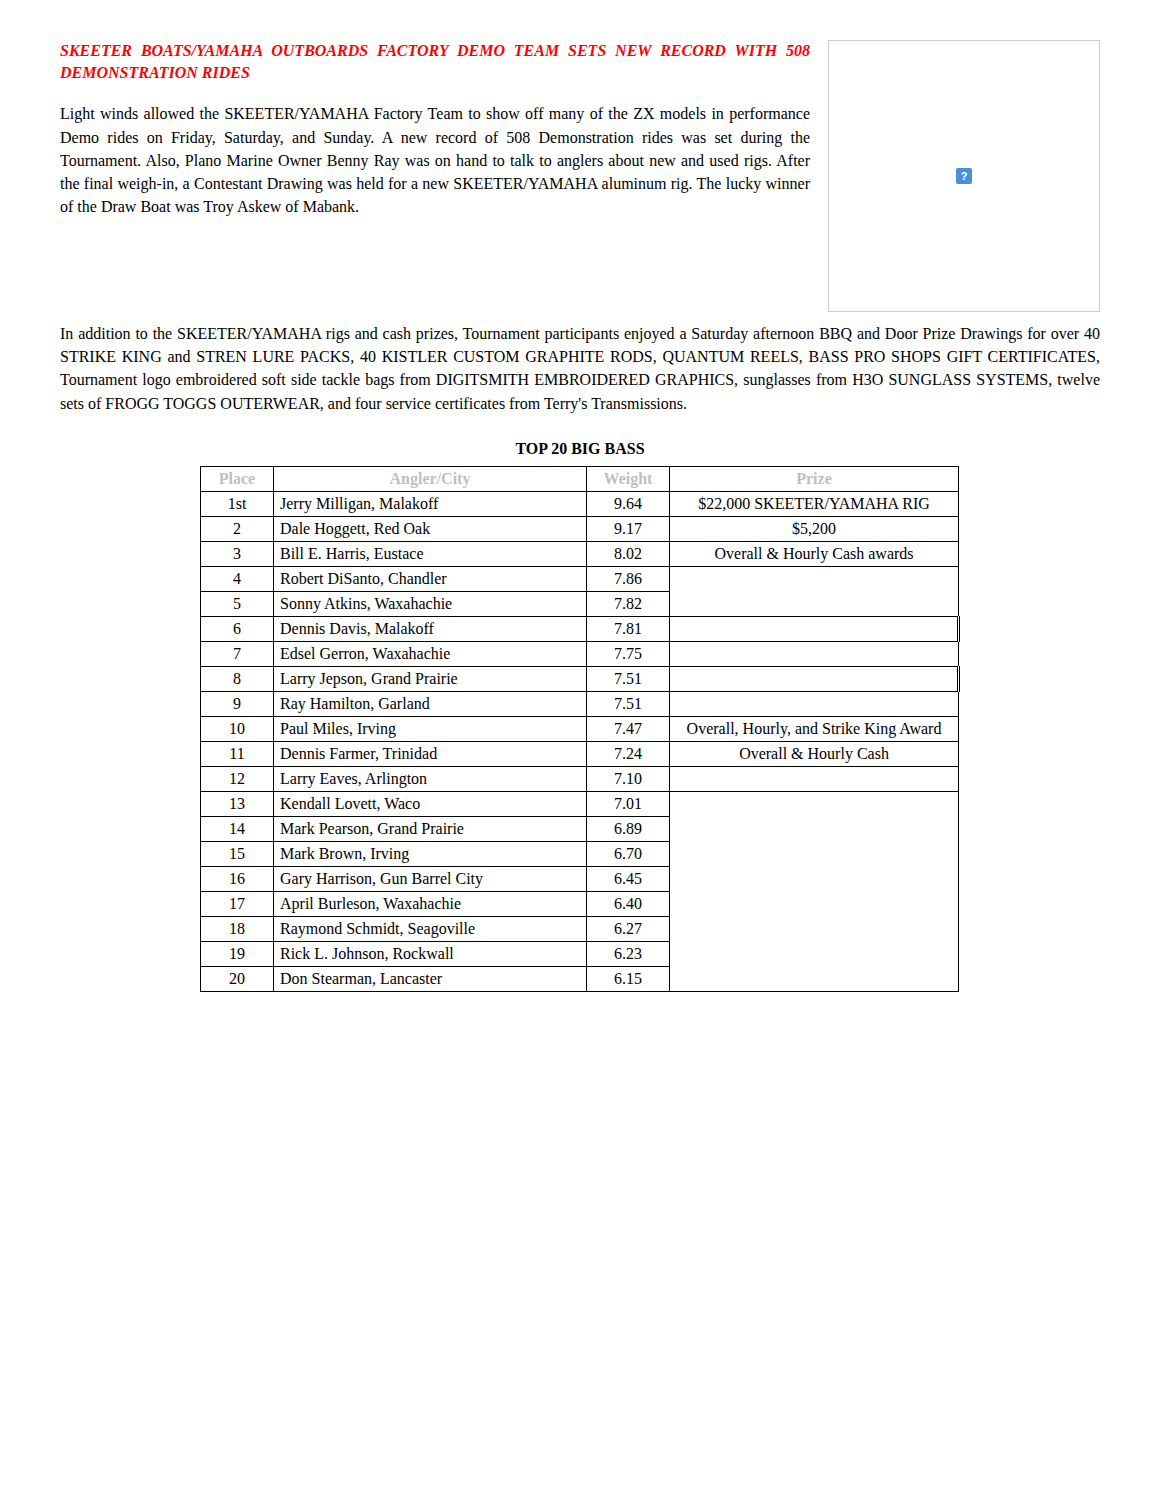?
Skeeter Boats/Yamaha Outboards Factory Demo Team Sets New Record with 508 Demonstration Rides
Light winds allowed the SKEETER/YAMAHA Factory Team to show off many of the ZX models in performance Demo rides on Friday, Saturday, and Sunday. A new record of 508 Demonstration rides was set during the Tournament. Also, Plano Marine Owner Benny Ray was on hand to talk to anglers about new and used rigs. After the final weigh-in, a Contestant Drawing was held for a new SKEETER/YAMAHA aluminum rig. The lucky winner of the Draw Boat was Troy Askew of Mabank.
In addition to the SKEETER/YAMAHA rigs and cash prizes, Tournament participants enjoyed a Saturday afternoon BBQ and Door Prize Drawings for over 40 STRIKE KING and STREN LURE PACKS, 40 KISTLER CUSTOM GRAPHITE RODS, QUANTUM REELS, BASS PRO SHOPS GIFT CERTIFICATES, Tournament logo embroidered soft side tackle bags from DIGITSMITH EMBROIDERED GRAPHICS, sunglasses from H3O SUNGLASS SYSTEMS, twelve sets of FROGG TOGGS OUTERWEAR, and four service certificates from Terry's Transmissions.
TOP 20 BIG BASS
| Place | Angler/City | Weight | Prize |
| --- | --- | --- | --- |
| 1st | Jerry Milligan, Malakoff | 9.64 | $22,000 SKEETER/YAMAHA RIG |
| 2 | Dale Hoggett, Red Oak | 9.17 | $5,200 |
| 3 | Bill E. Harris, Eustace | 8.02 | Overall & Hourly Cash awards |
| 4 | Robert DiSanto, Chandler | 7.86 | |
| 5 | Sonny Atkins, Waxahachie | 7.82 | |
| 6 | Dennis Davis, Malakoff | 7.81 | |
| 7 | Edsel Gerron, Waxahachie | 7.75 | |
| 8 | Larry Jepson, Grand Prairie | 7.51 | |
| 9 | Ray Hamilton, Garland | 7.51 | |
| 10 | Paul Miles, Irving | 7.47 | Overall, Hourly, and Strike King Award |
| 11 | Dennis Farmer, Trinidad | 7.24 | Overall & Hourly Cash |
| 12 | Larry Eaves, Arlington | 7.10 | |
| 13 | Kendall Lovett, Waco | 7.01 | |
| 14 | Mark Pearson, Grand Prairie | 6.89 | |
| 15 | Mark Brown, Irving | 6.70 | |
| 16 | Gary Harrison, Gun Barrel City | 6.45 | |
| 17 | April Burleson, Waxahachie | 6.40 | |
| 18 | Raymond Schmidt, Seagoville | 6.27 | |
| 19 | Rick L. Johnson, Rockwall | 6.23 | |
| 20 | Don Stearman, Lancaster | 6.15 | |